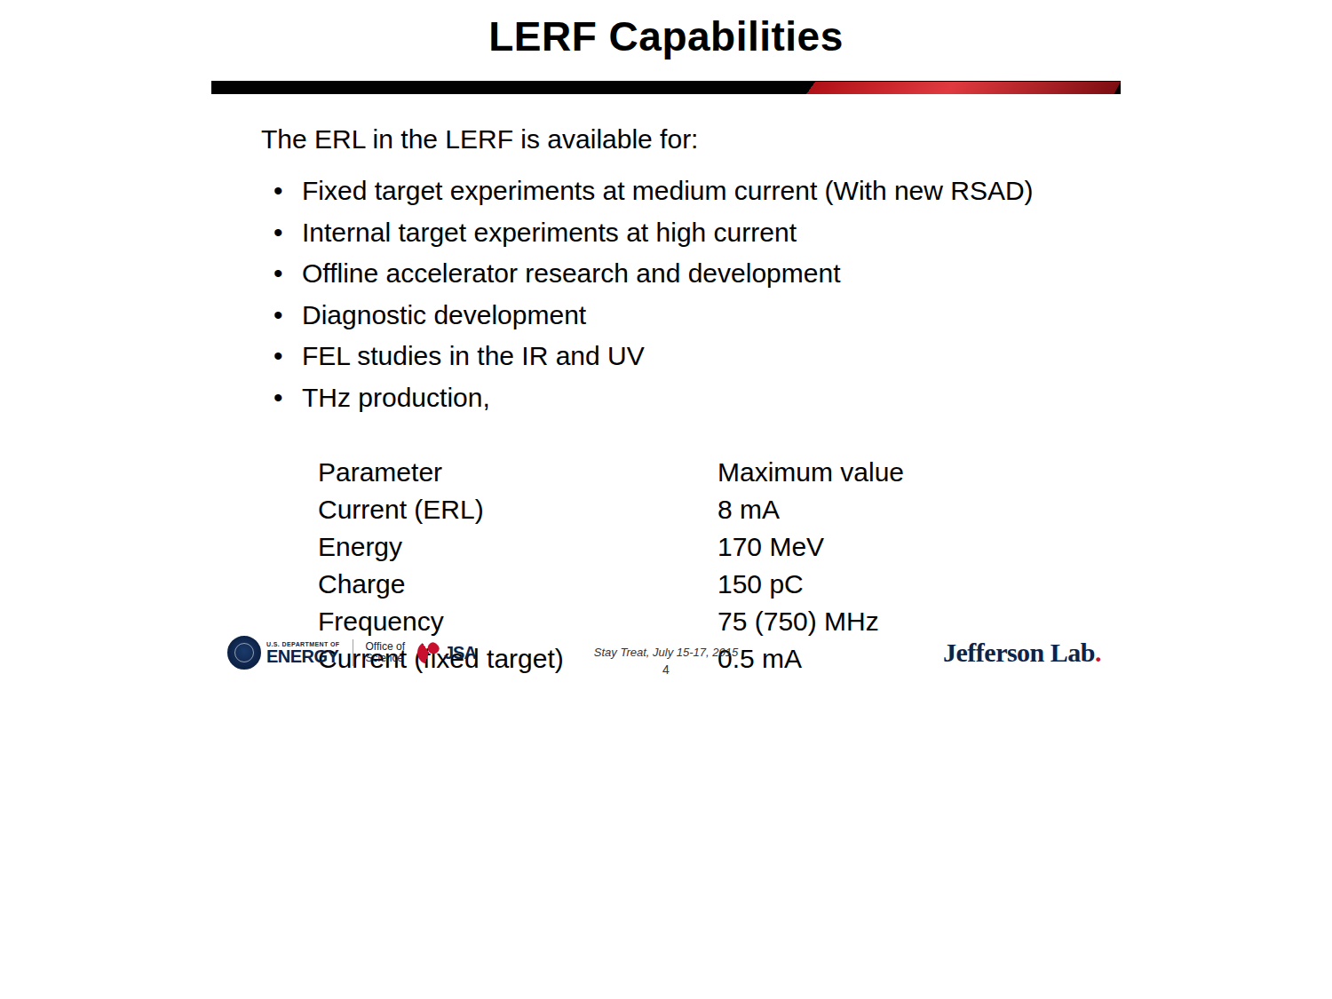LERF Capabilities
The ERL in the LERF is available for:
Fixed target experiments at medium current (With new RSAD)
Internal target experiments at high current
Offline accelerator research and development
Diagnostic development
FEL studies in the IR and UV
THz production,
| Parameter | Maximum value |
| Current (ERL) | 8 mA |
| Energy | 170 MeV |
| Charge | 150 pC |
| Frequency | 75 (750) MHz |
| Current (fixed target) | 0.5 mA |
U.S. DEPARTMENT OF ENERGY
Office of Science
JSA
Stay Treat, July 15-17, 2015
4
Jefferson Lab.